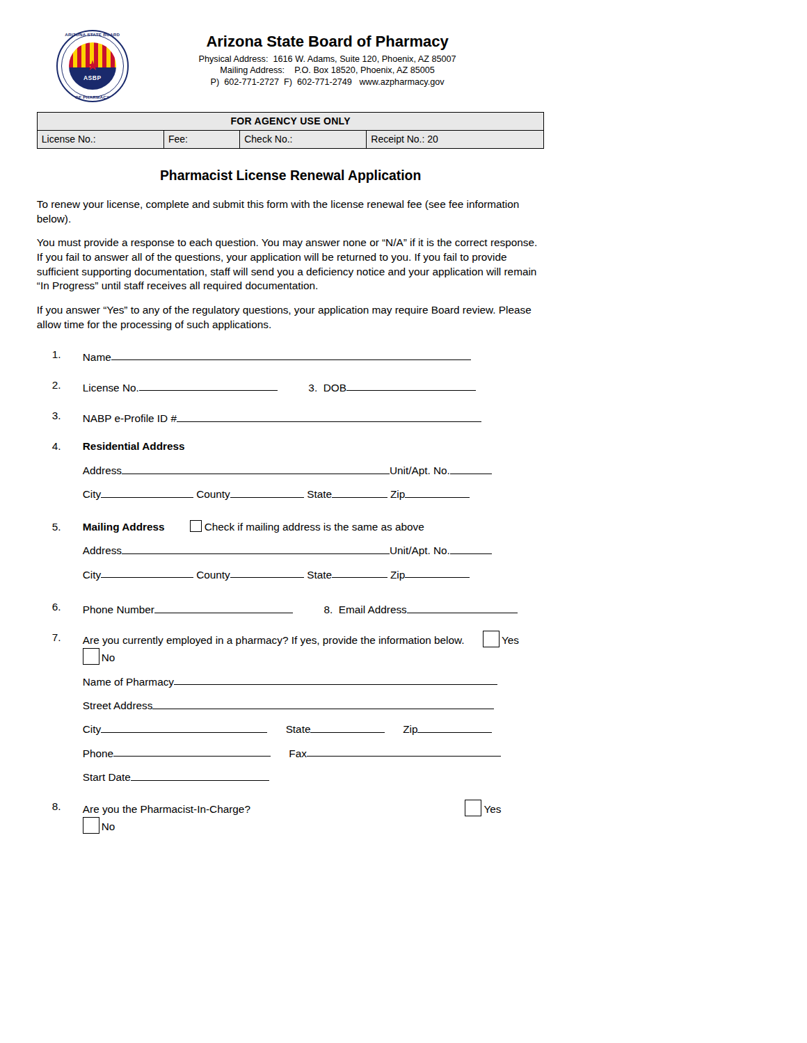ARIZONA STATE BOARD
OF PHARMACY
★
ASBP
1912
Arizona State Board of Pharmacy
Physical Address: 1616 W. Adams, Suite 120, Phoenix, AZ 85007
Mailing Address: P.O. Box 18520, Phoenix, AZ 85005
P) 602-771-2727 F) 602-771-2749 www.azpharmacy.gov
| FOR AGENCY USE ONLY |
| --- |
| License No.: | Fee: | Check No.: | Receipt No.: 20 |
Pharmacist License Renewal Application
To renew your license, complete and submit this form with the license renewal fee (see fee information below).
You must provide a response to each question. You may answer none or “N/A” if it is the correct response. If you fail to answer all of the questions, your application will be returned to you. If you fail to provide sufficient supporting documentation, staff will send you a deficiency notice and your application will remain “In Progress” until staff receives all required documentation.
If you answer “Yes” to any of the regulatory questions, your application may require Board review. Please allow time for the processing of such applications.
Name
License No. 3. DOB
NABP e-Profile ID #
Residential Address
Address Unit/Apt. No.
City County State Zip
Mailing Address Check if mailing address is the same as above
Address Unit/Apt. No.
City County State Zip
Phone Number 8. Email Address
Are you currently employed in a pharmacy? If yes, provide the information below. Yes No
Name of Pharmacy
Street Address
City State Zip
Phone Fax
Start Date
Are you the Pharmacist-In-Charge? Yes No